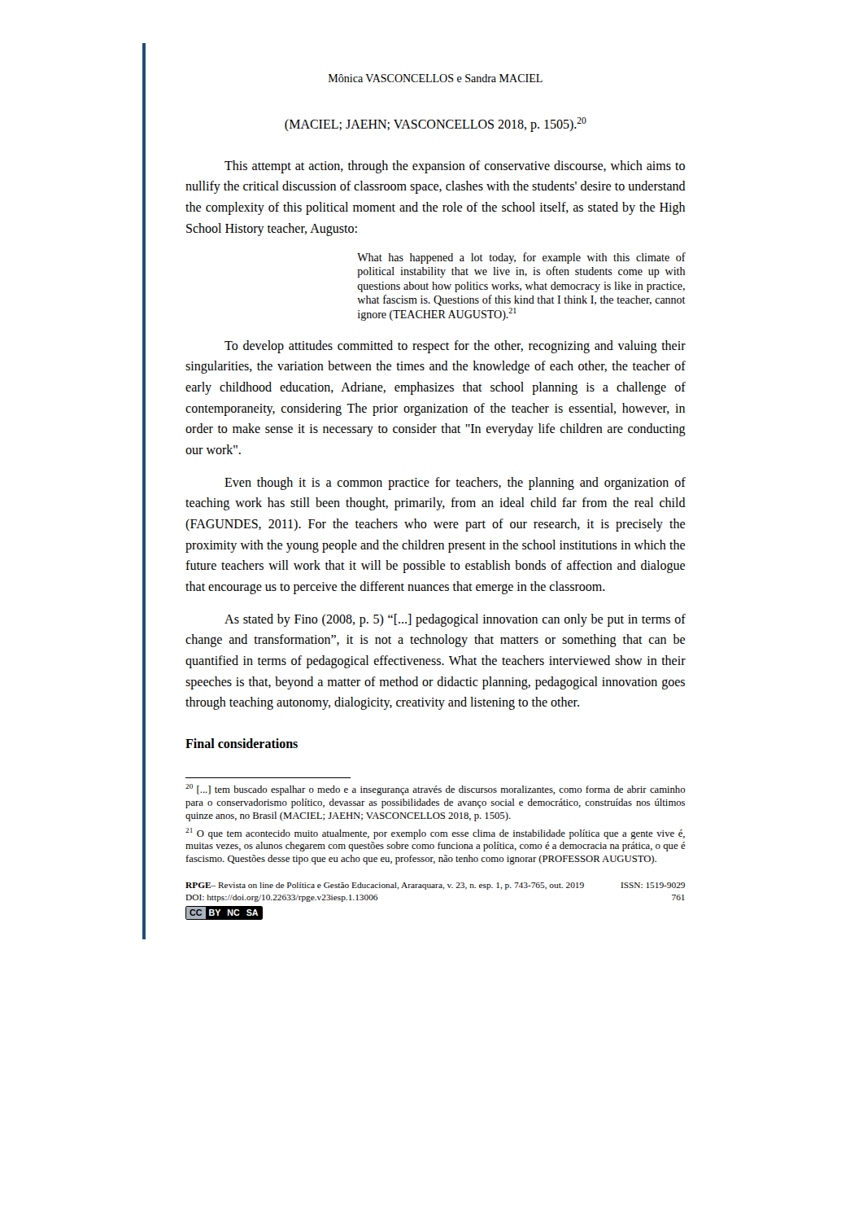Mônica VASCONCELLOS e Sandra MACIEL
(MACIEL; JAEHN; VASCONCELLOS 2018, p. 1505).20
This attempt at action, through the expansion of conservative discourse, which aims to nullify the critical discussion of classroom space, clashes with the students' desire to understand the complexity of this political moment and the role of the school itself, as stated by the High School History teacher, Augusto:
What has happened a lot today, for example with this climate of political instability that we live in, is often students come up with questions about how politics works, what democracy is like in practice, what fascism is. Questions of this kind that I think I, the teacher, cannot ignore (TEACHER AUGUSTO).21
To develop attitudes committed to respect for the other, recognizing and valuing their singularities, the variation between the times and the knowledge of each other, the teacher of early childhood education, Adriane, emphasizes that school planning is a challenge of contemporaneity, considering The prior organization of the teacher is essential, however, in order to make sense it is necessary to consider that "In everyday life children are conducting our work".
Even though it is a common practice for teachers, the planning and organization of teaching work has still been thought, primarily, from an ideal child far from the real child (FAGUNDES, 2011). For the teachers who were part of our research, it is precisely the proximity with the young people and the children present in the school institutions in which the future teachers will work that it will be possible to establish bonds of affection and dialogue that encourage us to perceive the different nuances that emerge in the classroom.
As stated by Fino (2008, p. 5) “[...] pedagogical innovation can only be put in terms of change and transformation”, it is not a technology that matters or something that can be quantified in terms of pedagogical effectiveness. What the teachers interviewed show in their speeches is that, beyond a matter of method or didactic planning, pedagogical innovation goes through teaching autonomy, dialogicity, creativity and listening to the other.
Final considerations
20 [...] tem buscado espalhar o medo e a insegurança através de discursos moralizantes, como forma de abrir caminho para o conservadorismo político, devassar as possibilidades de avanço social e democrático, construídas nos últimos quinze anos, no Brasil (MACIEL; JAEHN; VASCONCELLOS 2018, p. 1505).
21 O que tem acontecido muito atualmente, por exemplo com esse clima de instabilidade política que a gente vive é, muitas vezes, os alunos chegarem com questões sobre como funciona a política, como é a democracia na prática, o que é fascismo. Questões desse tipo que eu acho que eu, professor, não tenho como ignorar (PROFESSOR AUGUSTO).
RPGE– Revista on line de Política e Gestão Educacional, Araraquara, v. 23, n. esp. 1, p. 743-765, out. 2019
ISSN: 1519-9029
DOI: https://doi.org/10.22633/rpge.v23iesp.1.13006
761
CC BY NC SA